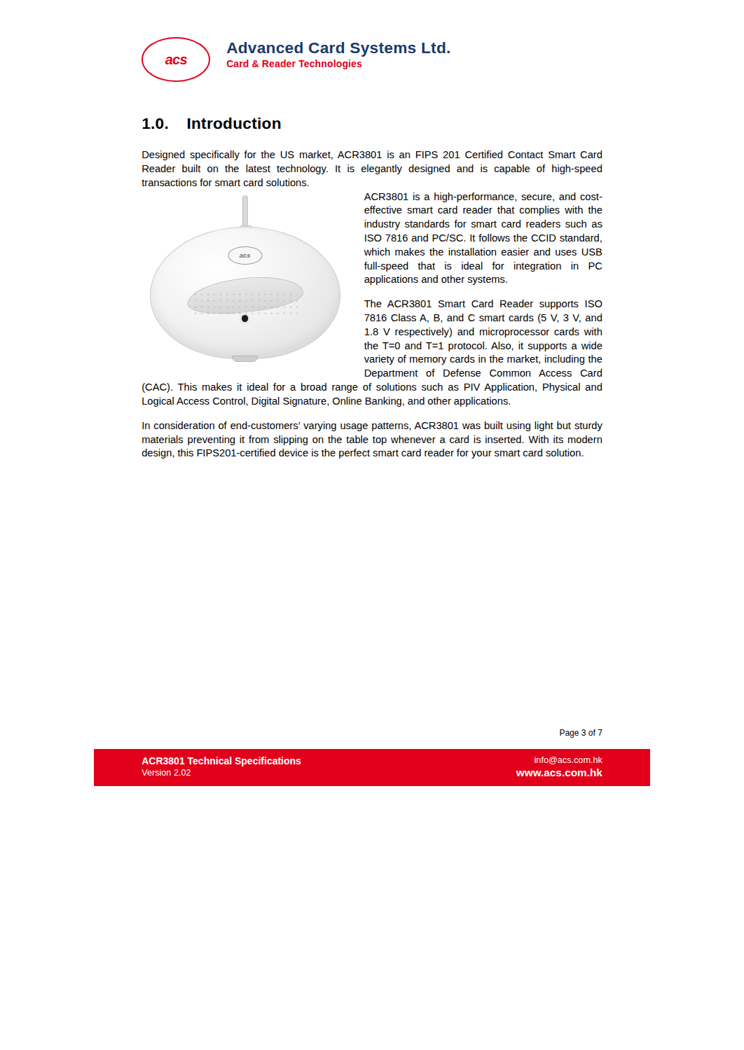acs
Advanced Card Systems Ltd.
Card & Reader Technologies
1.0. Introduction
Designed specifically for the US market, ACR3801 is an FIPS 201 Certified Contact Smart Card Reader built on the latest technology. It is elegantly designed and is capable of high-speed transactions for smart card solutions.
acs
ACR3801 is a high-performance, secure, and cost-effective smart card reader that complies with the industry standards for smart card readers such as ISO 7816 and PC/SC. It follows the CCID standard, which makes the installation easier and uses USB full-speed that is ideal for integration in PC applications and other systems.
The ACR3801 Smart Card Reader supports ISO 7816 Class A, B, and C smart cards (5 V, 3 V, and 1.8 V respectively) and microprocessor cards with the T=0 and T=1 protocol. Also, it supports a wide variety of memory cards in the market, including the Department of Defense Common Access Card (CAC). This makes it ideal for a broad range of solutions such as PIV Application, Physical and Logical Access Control, Digital Signature, Online Banking, and other applications.
In consideration of end-customers’ varying usage patterns, ACR3801 was built using light but sturdy materials preventing it from slipping on the table top whenever a card is inserted. With its modern design, this FIPS201-certified device is the perfect smart card reader for your smart card solution.
Page 3 of 7
ACR3801 Technical Specifications
Version 2.02
info@acs.com.hk
www.acs.com.hk